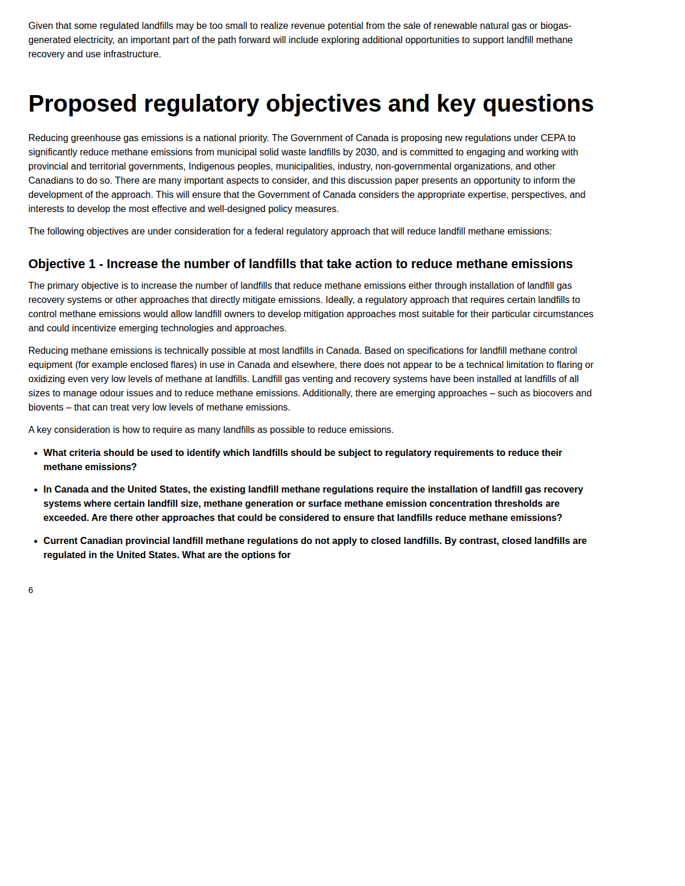Given that some regulated landfills may be too small to realize revenue potential from the sale of renewable natural gas or biogas-generated electricity, an important part of the path forward will include exploring additional opportunities to support landfill methane recovery and use infrastructure.
Proposed regulatory objectives and key questions
Reducing greenhouse gas emissions is a national priority. The Government of Canada is proposing new regulations under CEPA to significantly reduce methane emissions from municipal solid waste landfills by 2030, and is committed to engaging and working with provincial and territorial governments, Indigenous peoples, municipalities, industry, non-governmental organizations, and other Canadians to do so. There are many important aspects to consider, and this discussion paper presents an opportunity to inform the development of the approach. This will ensure that the Government of Canada considers the appropriate expertise, perspectives, and interests to develop the most effective and well-designed policy measures.
The following objectives are under consideration for a federal regulatory approach that will reduce landfill methane emissions:
Objective 1 - Increase the number of landfills that take action to reduce methane emissions
The primary objective is to increase the number of landfills that reduce methane emissions either through installation of landfill gas recovery systems or other approaches that directly mitigate emissions. Ideally, a regulatory approach that requires certain landfills to control methane emissions would allow landfill owners to develop mitigation approaches most suitable for their particular circumstances and could incentivize emerging technologies and approaches.
Reducing methane emissions is technically possible at most landfills in Canada. Based on specifications for landfill methane control equipment (for example enclosed flares) in use in Canada and elsewhere, there does not appear to be a technical limitation to flaring or oxidizing even very low levels of methane at landfills. Landfill gas venting and recovery systems have been installed at landfills of all sizes to manage odour issues and to reduce methane emissions. Additionally, there are emerging approaches – such as biocovers and biovents – that can treat very low levels of methane emissions.
A key consideration is how to require as many landfills as possible to reduce emissions.
What criteria should be used to identify which landfills should be subject to regulatory requirements to reduce their methane emissions?
In Canada and the United States, the existing landfill methane regulations require the installation of landfill gas recovery systems where certain landfill size, methane generation or surface methane emission concentration thresholds are exceeded. Are there other approaches that could be considered to ensure that landfills reduce methane emissions?
Current Canadian provincial landfill methane regulations do not apply to closed landfills. By contrast, closed landfills are regulated in the United States. What are the options for
6